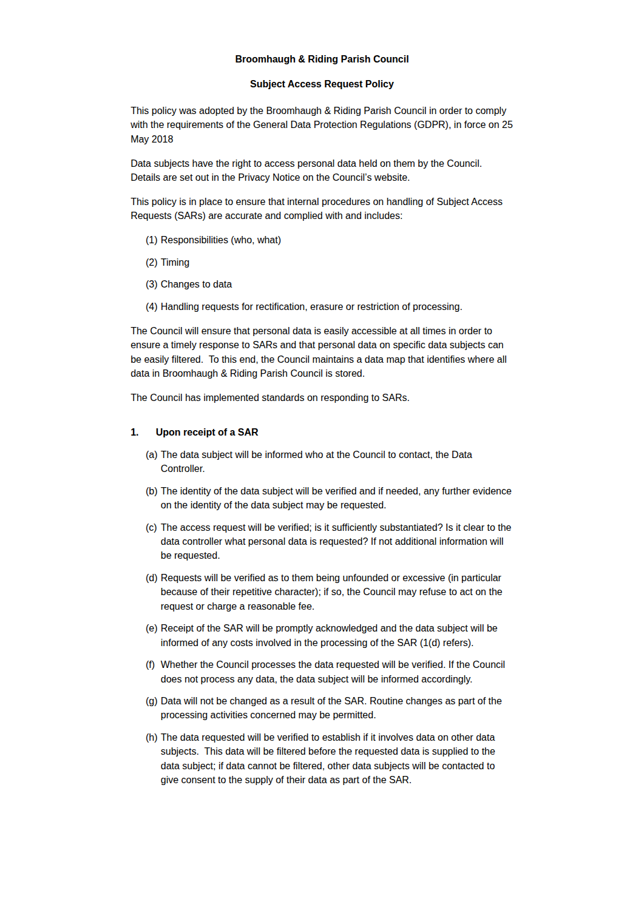Broomhaugh & Riding Parish Council
Subject Access Request Policy
This policy was adopted by the Broomhaugh & Riding Parish Council in order to comply with the requirements of the General Data Protection Regulations (GDPR), in force on 25 May 2018
Data subjects have the right to access personal data held on them by the Council. Details are set out in the Privacy Notice on the Council’s website.
This policy is in place to ensure that internal procedures on handling of Subject Access Requests (SARs) are accurate and complied with and includes:
(1) Responsibilities (who, what)
(2) Timing
(3) Changes to data
(4) Handling requests for rectification, erasure or restriction of processing.
The Council will ensure that personal data is easily accessible at all times in order to ensure a timely response to SARs and that personal data on specific data subjects can be easily filtered. To this end, the Council maintains a data map that identifies where all data in Broomhaugh & Riding Parish Council is stored.
The Council has implemented standards on responding to SARs.
1. Upon receipt of a SAR
(a) The data subject will be informed who at the Council to contact, the Data Controller.
(b) The identity of the data subject will be verified and if needed, any further evidence on the identity of the data subject may be requested.
(c) The access request will be verified; is it sufficiently substantiated? Is it clear to the data controller what personal data is requested? If not additional information will be requested.
(d) Requests will be verified as to them being unfounded or excessive (in particular because of their repetitive character); if so, the Council may refuse to act on the request or charge a reasonable fee.
(e) Receipt of the SAR will be promptly acknowledged and the data subject will be informed of any costs involved in the processing of the SAR (1(d) refers).
(f) Whether the Council processes the data requested will be verified. If the Council does not process any data, the data subject will be informed accordingly.
(g) Data will not be changed as a result of the SAR. Routine changes as part of the processing activities concerned may be permitted.
(h) The data requested will be verified to establish if it involves data on other data subjects. This data will be filtered before the requested data is supplied to the data subject; if data cannot be filtered, other data subjects will be contacted to give consent to the supply of their data as part of the SAR.